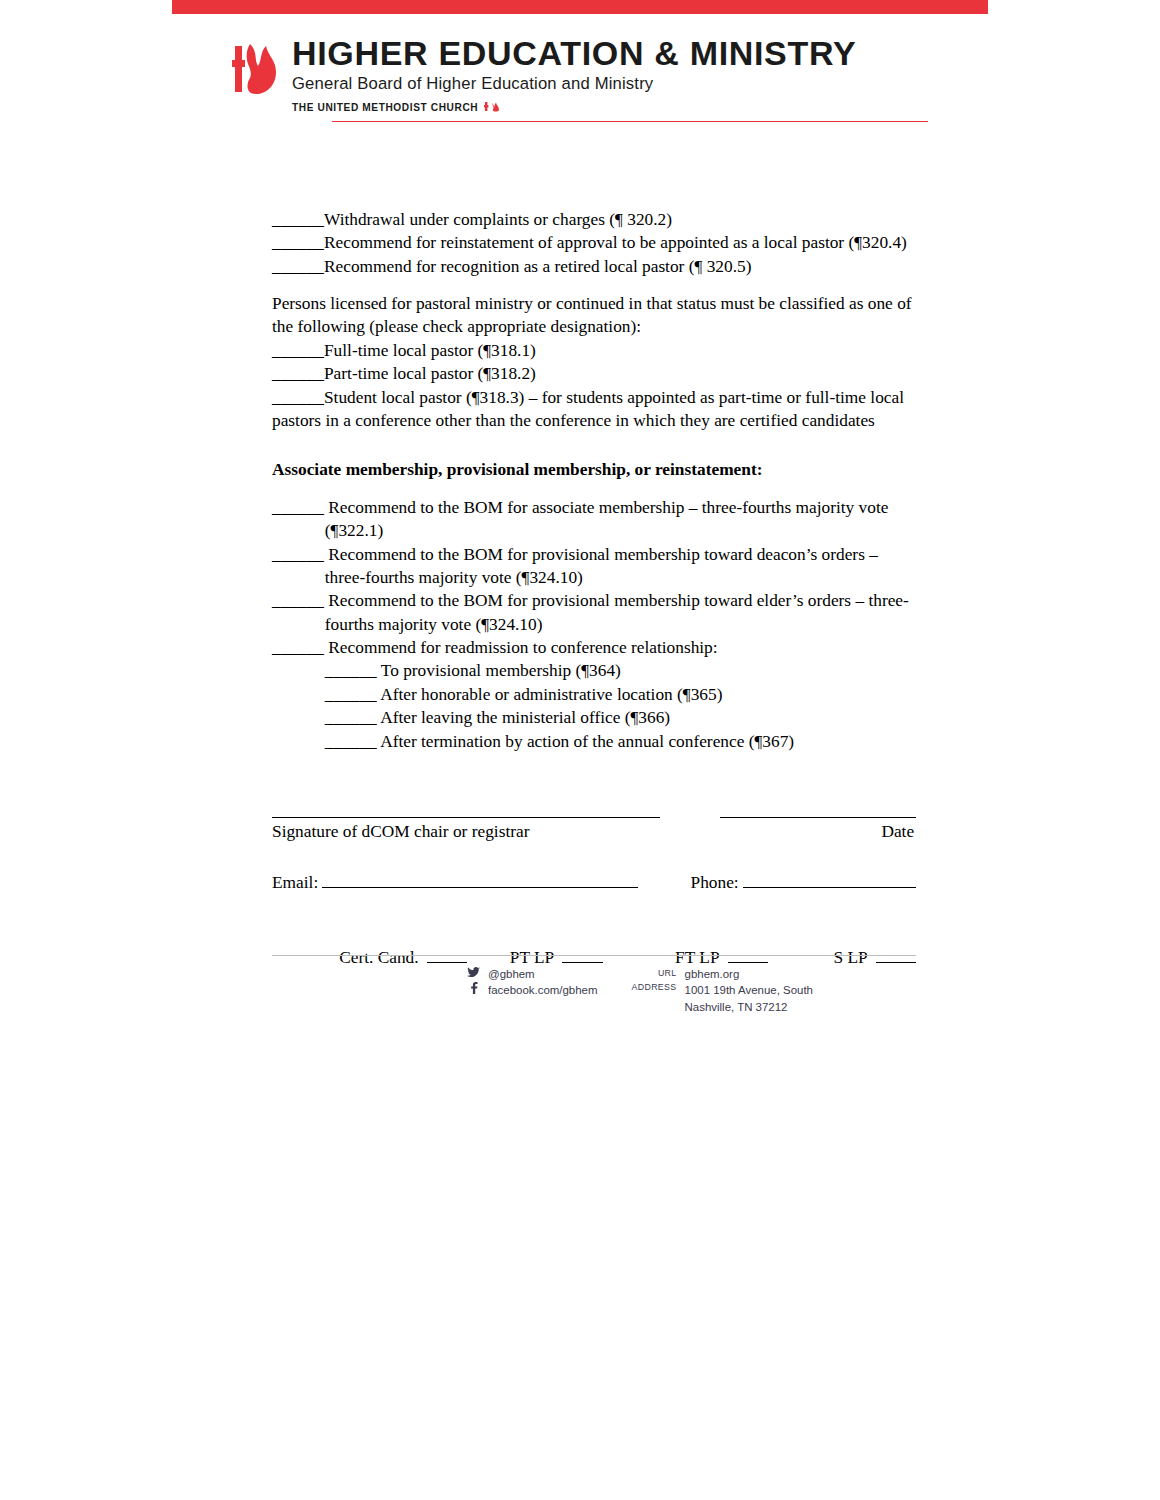HIGHER EDUCATION & MINISTRY
General Board of Higher Education and Ministry
THE UNITED METHODIST CHURCH
______Withdrawal under complaints or charges (¶ 320.2)
______Recommend for reinstatement of approval to be appointed as a local pastor (¶320.4)
______Recommend for recognition as a retired local pastor (¶ 320.5)
Persons licensed for pastoral ministry or continued in that status must be classified as one of the following (please check appropriate designation):
______Full-time local pastor (¶318.1)
______Part-time local pastor (¶318.2)
______Student local pastor (¶318.3) – for students appointed as part-time or full-time local pastors in a conference other than the conference in which they are certified candidates
Associate membership, provisional membership, or reinstatement:
______ Recommend to the BOM for associate membership – three-fourths majority vote (¶322.1)
______ Recommend to the BOM for provisional membership toward deacon’s orders – three-fourths majority vote (¶324.10)
______ Recommend to the BOM for provisional membership toward elder’s orders – three-fourths majority vote (¶324.10)
______ Recommend for readmission to conference relationship:
______ To provisional membership (¶364)
______ After honorable or administrative location (¶365)
______ After leaving the ministerial office (¶366)
______ After termination by action of the annual conference (¶367)
Signature of dCOM chair or registrar
Date
Email: Phone:
Cert. Cand. PT LP FT LP S LP
@gbhem
facebook.com/gbhem
URL
ADDRESS
gbhem.org
1001 19th Avenue, South
Nashville, TN 37212